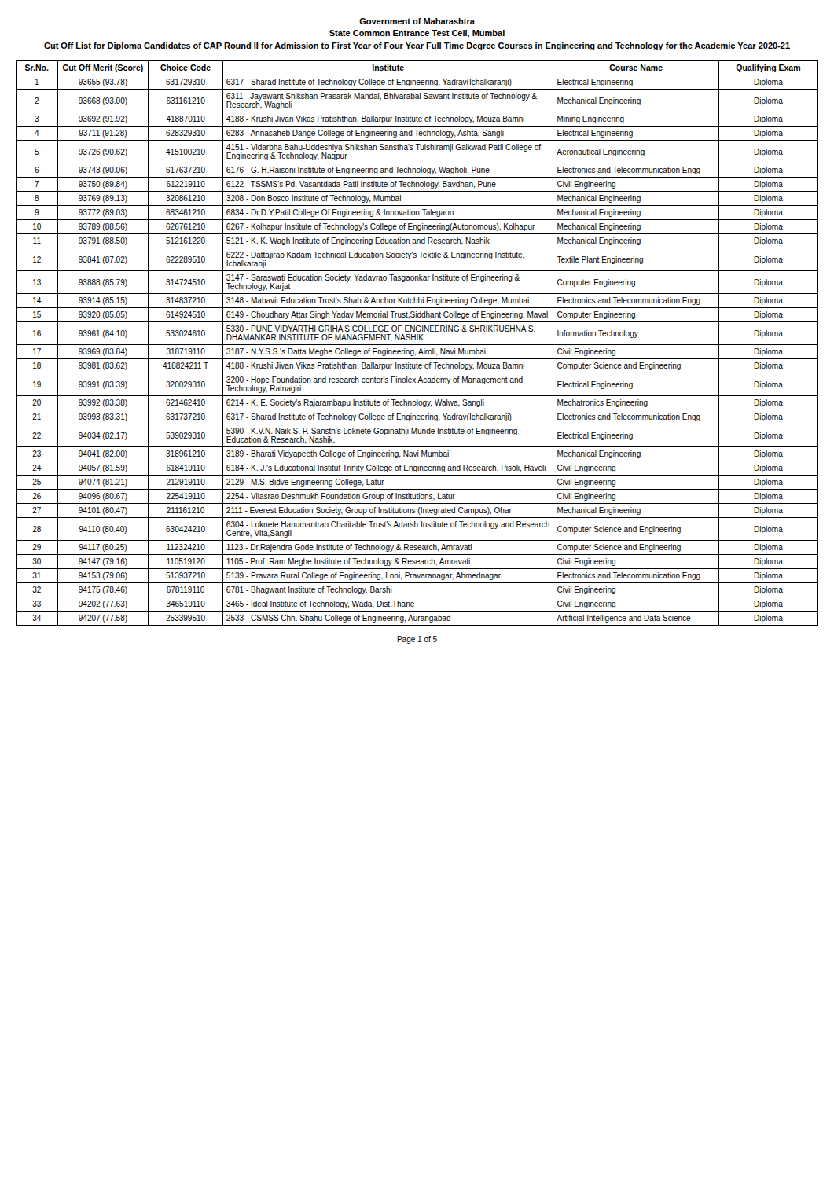Government of Maharashtra
State Common Entrance Test Cell, Mumbai
Cut Off List for Diploma Candidates of CAP Round II for Admission to First Year of Four Year Full Time Degree Courses in Engineering and Technology for the Academic Year 2020-21
| Sr.No. | Cut Off Merit (Score) | Choice Code | Institute | Course Name | Qualifying Exam |
| --- | --- | --- | --- | --- | --- |
| 1 | 93655 (93.78) | 631729310 | 6317 - Sharad Institute of Technology College of Engineering, Yadrav(Ichalkaranji) | Electrical Engineering | Diploma |
| 2 | 93668 (93.00) | 631161210 | 6311 - Jayawant Shikshan Prasarak Mandal, Bhivarabai Sawant Institute of Technology & Research, Wagholi | Mechanical Engineering | Diploma |
| 3 | 93692 (91.92) | 418870110 | 4188 - Krushi Jivan Vikas Pratishthan, Ballarpur Institute of Technology, Mouza Bamni | Mining Engineering | Diploma |
| 4 | 93711 (91.28) | 628329310 | 6283 - Annasaheb Dange College of Engineering and Technology, Ashta, Sangli | Electrical Engineering | Diploma |
| 5 | 93726 (90.62) | 415100210 | 4151 - Vidarbha Bahu-Uddeshiya Shikshan Sanstha's Tulshiramji Gaikwad Patil College of Engineering & Technology, Nagpur | Aeronautical Engineering | Diploma |
| 6 | 93743 (90.06) | 617637210 | 6176 - G. H.Raisoni Institute of Engineering and Technology, Wagholi, Pune | Electronics and Telecommunication Engg | Diploma |
| 7 | 93750 (89.84) | 612219110 | 6122 - TSSMS's Pd. Vasantdada Patil Institute of Technology, Bavdhan, Pune | Civil Engineering | Diploma |
| 8 | 93769 (89.13) | 320861210 | 3208 - Don Bosco Institute of Technology, Mumbai | Mechanical Engineering | Diploma |
| 9 | 93772 (89.03) | 683461210 | 6834 - Dr.D.Y.Patil College Of Engineering & Innovation,Talegaon | Mechanical Engineering | Diploma |
| 10 | 93789 (88.56) | 626761210 | 6267 - Kolhapur Institute of Technology's College of Engineering(Autonomous), Kolhapur | Mechanical Engineering | Diploma |
| 11 | 93791 (88.50) | 512161220 | 5121 - K. K. Wagh Institute of Engineering Education and Research, Nashik | Mechanical Engineering | Diploma |
| 12 | 93841 (87.02) | 622289510 | 6222 - Dattajirao Kadam Technical Education Society's Textile & Engineering Institute, Ichalkaranji. | Textile Plant Engineering | Diploma |
| 13 | 93888 (85.79) | 314724510 | 3147 - Saraswati Education Society, Yadavrao Tasgaonkar Institute of Engineering & Technology, Karjat | Computer Engineering | Diploma |
| 14 | 93914 (85.15) | 314837210 | 3148 - Mahavir Education Trust's Shah & Anchor Kutchhi Engineering College, Mumbai | Electronics and Telecommunication Engg | Diploma |
| 15 | 93920 (85.05) | 614924510 | 6149 - Choudhary Attar Singh Yadav Memorial Trust,Siddhant College of Engineering, Maval | Computer Engineering | Diploma |
| 16 | 93961 (84.10) | 533024610 | 5330 - PUNE VIDYARTHI GRIHA'S COLLEGE OF ENGINEERING & SHRIKRUSHNA S. DHAMANKAR INSTITUTE OF MANAGEMENT, NASHIK | Information Technology | Diploma |
| 17 | 93969 (83.84) | 318719110 | 3187 - N.Y.S.S.'s Datta Meghe College of Engineering, Airoli, Navi Mumbai | Civil Engineering | Diploma |
| 18 | 93981 (83.62) | 418824211 T | 4188 - Krushi Jivan Vikas Pratishthan, Ballarpur Institute of Technology, Mouza Bamni | Computer Science and Engineering | Diploma |
| 19 | 93991 (83.39) | 320029310 | 3200 - Hope Foundation and research center's Finolex Academy of Management and Technology, Ratnagiri | Electrical Engineering | Diploma |
| 20 | 93992 (83.38) | 621462410 | 6214 - K. E. Society's Rajarambapu Institute of Technology, Walwa, Sangli | Mechatronics Engineering | Diploma |
| 21 | 93993 (83.31) | 631737210 | 6317 - Sharad Institute of Technology College of Engineering, Yadrav(Ichalkaranji) | Electronics and Telecommunication Engg | Diploma |
| 22 | 94034 (82.17) | 539029310 | 5390 - K.V.N. Naik S. P. Sansth's Loknete Gopinathji Munde Institute of Engineering Education & Research, Nashik. | Electrical Engineering | Diploma |
| 23 | 94041 (82.00) | 318961210 | 3189 - Bharati Vidyapeeth College of Engineering, Navi Mumbai | Mechanical Engineering | Diploma |
| 24 | 94057 (81.59) | 618419110 | 6184 - K. J.'s Educational Institut Trinity College of Engineering and Research, Pisoli, Haveli | Civil Engineering | Diploma |
| 25 | 94074 (81.21) | 212919110 | 2129 - M.S. Bidve Engineering College, Latur | Civil Engineering | Diploma |
| 26 | 94096 (80.67) | 225419110 | 2254 - Vilasrao Deshmukh Foundation Group of Institutions, Latur | Civil Engineering | Diploma |
| 27 | 94101 (80.47) | 211161210 | 2111 - Everest Education Society, Group of Institutions (Integrated Campus), Ohar | Mechanical Engineering | Diploma |
| 28 | 94110 (80.40) | 630424210 | 6304 - Loknete Hanumantrao Charitable Trust's Adarsh Institute of Technology and Research Centre, Vita,Sangli | Computer Science and Engineering | Diploma |
| 29 | 94117 (80.25) | 112324210 | 1123 - Dr.Rajendra Gode Institute of Technology & Research, Amravati | Computer Science and Engineering | Diploma |
| 30 | 94147 (79.16) | 110519120 | 1105 - Prof. Ram Meghe Institute of Technology & Research, Amravati | Civil Engineering | Diploma |
| 31 | 94153 (79.06) | 513937210 | 5139 - Pravara Rural College of Engineering, Loni, Pravaranagar, Ahmednagar. | Electronics and Telecommunication Engg | Diploma |
| 32 | 94175 (78.46) | 678119110 | 6781 - Bhagwant Institute of Technology, Barshi | Civil Engineering | Diploma |
| 33 | 94202 (77.63) | 346519110 | 3465 - Ideal Institute of Technology, Wada, Dist.Thane | Civil Engineering | Diploma |
| 34 | 94207 (77.58) | 253399510 | 2533 - CSMSS Chh. Shahu College of Engineering, Aurangabad | Artificial Intelligence and Data Science | Diploma |
Page 1 of 5